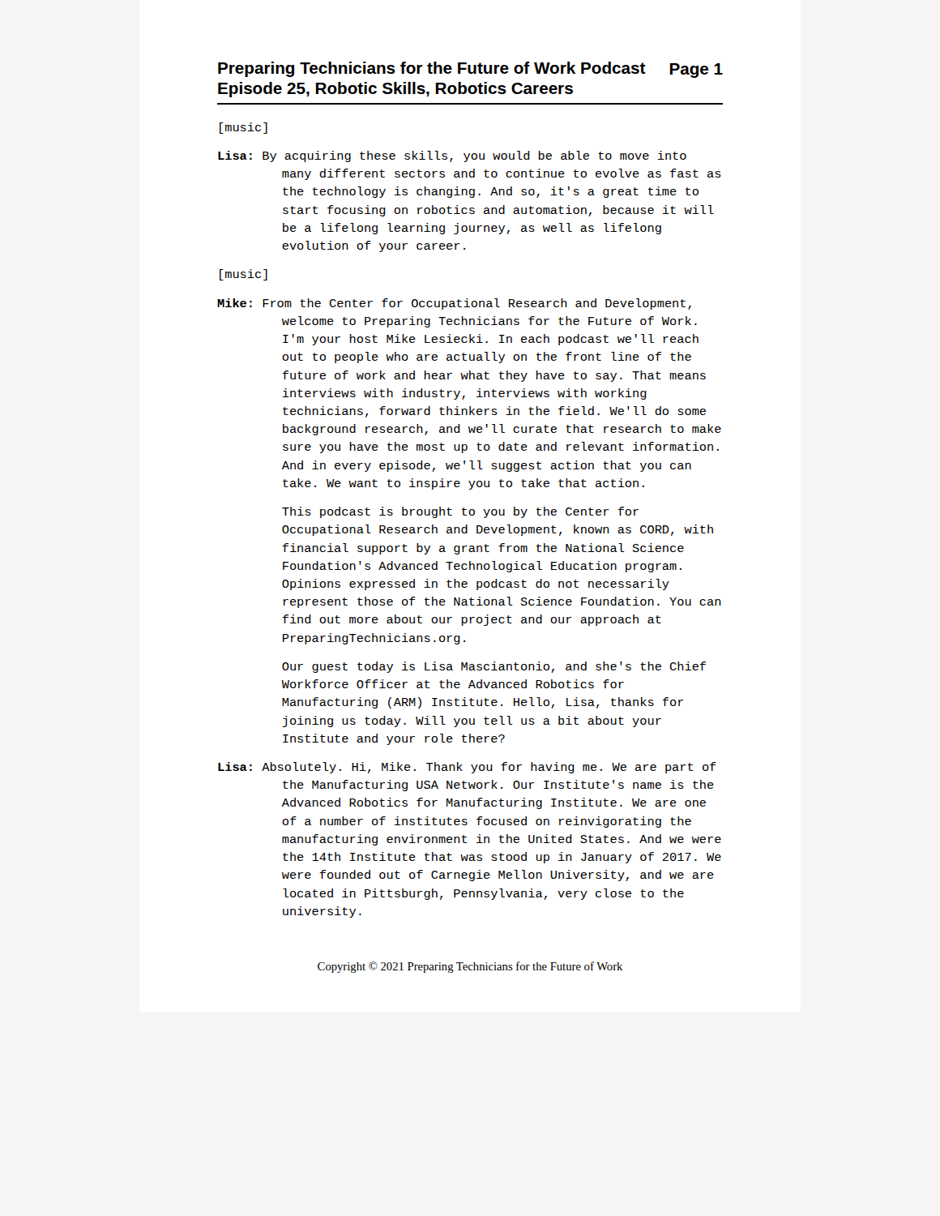Preparing Technicians for the Future of Work Podcast
Episode 25, Robotic Skills, Robotics Careers
Page 1
[music]
Lisa: By acquiring these skills, you would be able to move into many different sectors and to continue to evolve as fast as the technology is changing. And so, it's a great time to start focusing on robotics and automation, because it will be a lifelong learning journey, as well as lifelong evolution of your career.
[music]
Mike: From the Center for Occupational Research and Development, welcome to Preparing Technicians for the Future of Work. I'm your host Mike Lesiecki. In each podcast we'll reach out to people who are actually on the front line of the future of work and hear what they have to say. That means interviews with industry, interviews with working technicians, forward thinkers in the field. We'll do some background research, and we'll curate that research to make sure you have the most up to date and relevant information. And in every episode, we'll suggest action that you can take. We want to inspire you to take that action.
This podcast is brought to you by the Center for Occupational Research and Development, known as CORD, with financial support by a grant from the National Science Foundation's Advanced Technological Education program. Opinions expressed in the podcast do not necessarily represent those of the National Science Foundation. You can find out more about our project and our approach at PreparingTechnicians.org.
Our guest today is Lisa Masciantonio, and she's the Chief Workforce Officer at the Advanced Robotics for Manufacturing (ARM) Institute. Hello, Lisa, thanks for joining us today. Will you tell us a bit about your Institute and your role there?
Lisa: Absolutely. Hi, Mike. Thank you for having me. We are part of the Manufacturing USA Network. Our Institute's name is the Advanced Robotics for Manufacturing Institute. We are one of a number of institutes focused on reinvigorating the manufacturing environment in the United States. And we were the 14th Institute that was stood up in January of 2017. We were founded out of Carnegie Mellon University, and we are located in Pittsburgh, Pennsylvania, very close to the university.
Copyright © 2021 Preparing Technicians for the Future of Work